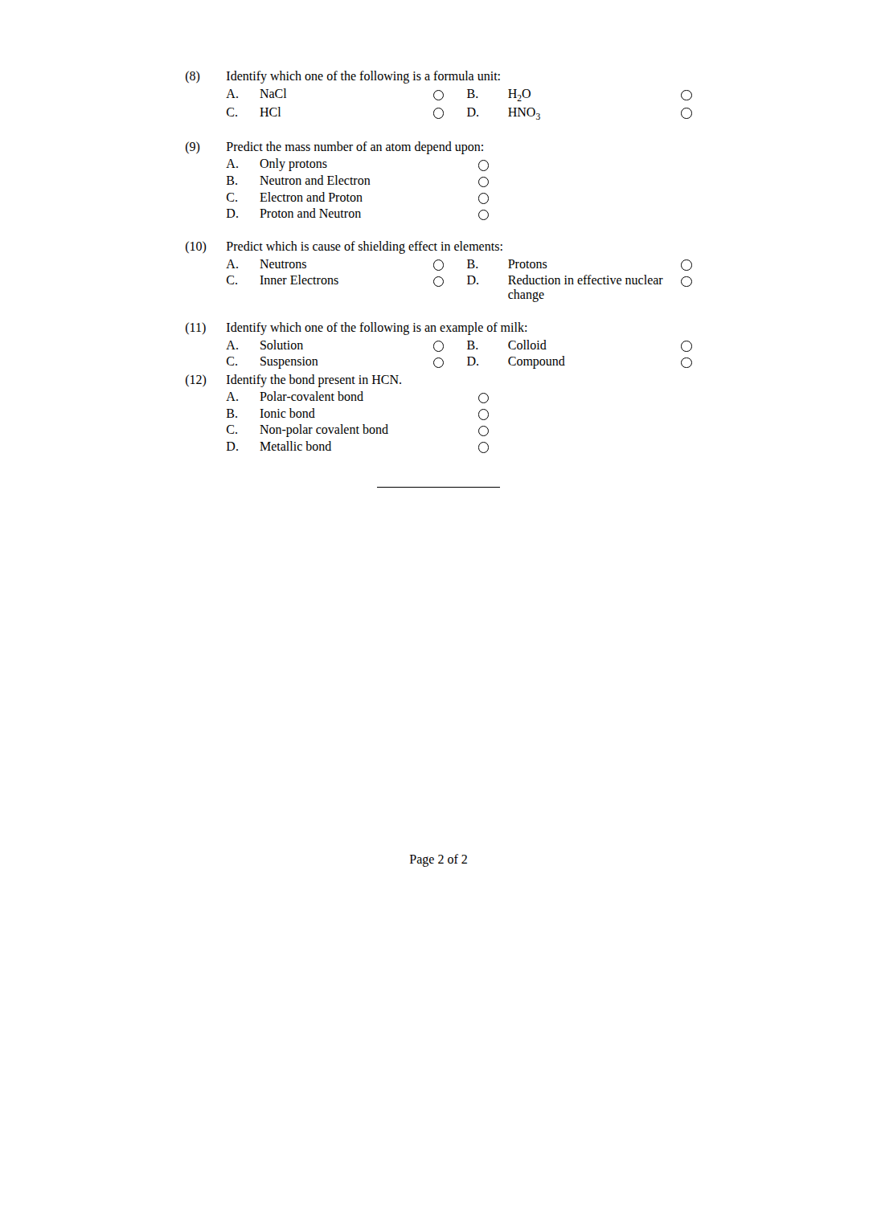(8)
Identify which one of the following is a formula unit:
| A. | NaCl | | B. | H 2 O | |
| C. | HCl | | D. | HNO 3 | |
(9)
Predict the mass number of an atom depend upon:
| A. | Only protons | |
| B. | Neutron and Electron | |
| C. | Electron and Proton | |
| D. | Proton and Neutron | |
(10)
Predict which is cause of shielding effect in elements:
| A. | Neutrons | | B. | Protons | |
| C. | Inner Electrons | | D. | Reduction in effective nuclear change | |
(11)
Identify which one of the following is an example of milk:
| A. | Solution | | B. | Colloid | |
| C. | Suspension | | D. | Compound | |
(12)
Identify the bond present in HCN.
| A. | Polar-covalent bond | |
| B. | Ionic bond | |
| C. | Non-polar covalent bond | |
| D. | Metallic bond | |
Page 2 of 2